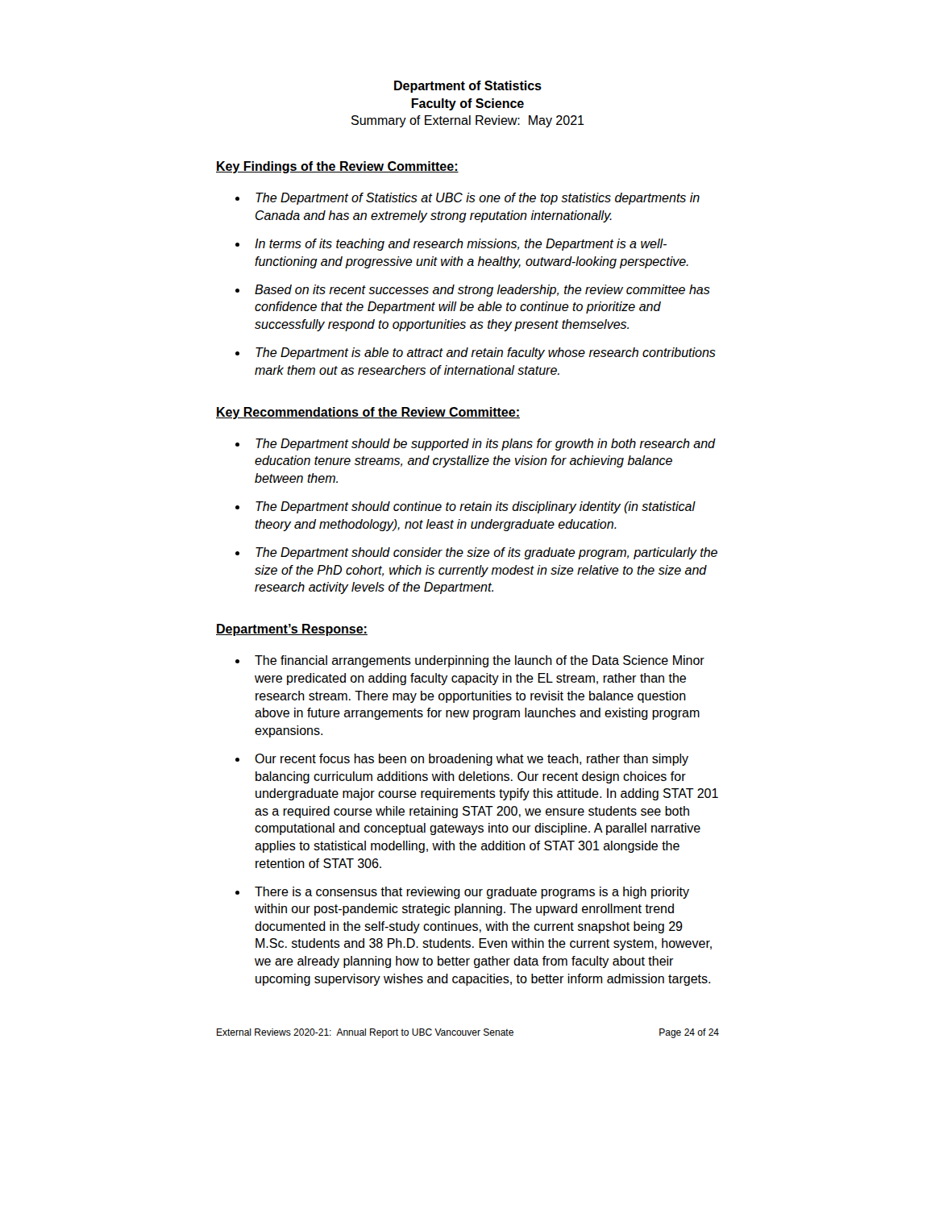Department of Statistics
Faculty of Science
Summary of External Review: May 2021
Key Findings of the Review Committee:
The Department of Statistics at UBC is one of the top statistics departments in Canada and has an extremely strong reputation internationally.
In terms of its teaching and research missions, the Department is a well-functioning and progressive unit with a healthy, outward-looking perspective.
Based on its recent successes and strong leadership, the review committee has confidence that the Department will be able to continue to prioritize and successfully respond to opportunities as they present themselves.
The Department is able to attract and retain faculty whose research contributions mark them out as researchers of international stature.
Key Recommendations of the Review Committee:
The Department should be supported in its plans for growth in both research and education tenure streams, and crystallize the vision for achieving balance between them.
The Department should continue to retain its disciplinary identity (in statistical theory and methodology), not least in undergraduate education.
The Department should consider the size of its graduate program, particularly the size of the PhD cohort, which is currently modest in size relative to the size and research activity levels of the Department.
Department’s Response:
The financial arrangements underpinning the launch of the Data Science Minor were predicated on adding faculty capacity in the EL stream, rather than the research stream. There may be opportunities to revisit the balance question above in future arrangements for new program launches and existing program expansions.
Our recent focus has been on broadening what we teach, rather than simply balancing curriculum additions with deletions. Our recent design choices for undergraduate major course requirements typify this attitude. In adding STAT 201 as a required course while retaining STAT 200, we ensure students see both computational and conceptual gateways into our discipline. A parallel narrative applies to statistical modelling, with the addition of STAT 301 alongside the retention of STAT 306.
There is a consensus that reviewing our graduate programs is a high priority within our post-pandemic strategic planning. The upward enrollment trend documented in the self-study continues, with the current snapshot being 29 M.Sc. students and 38 Ph.D. students. Even within the current system, however, we are already planning how to better gather data from faculty about their upcoming supervisory wishes and capacities, to better inform admission targets.
External Reviews 2020-21: Annual Report to UBC Vancouver Senate Page 24 of 24